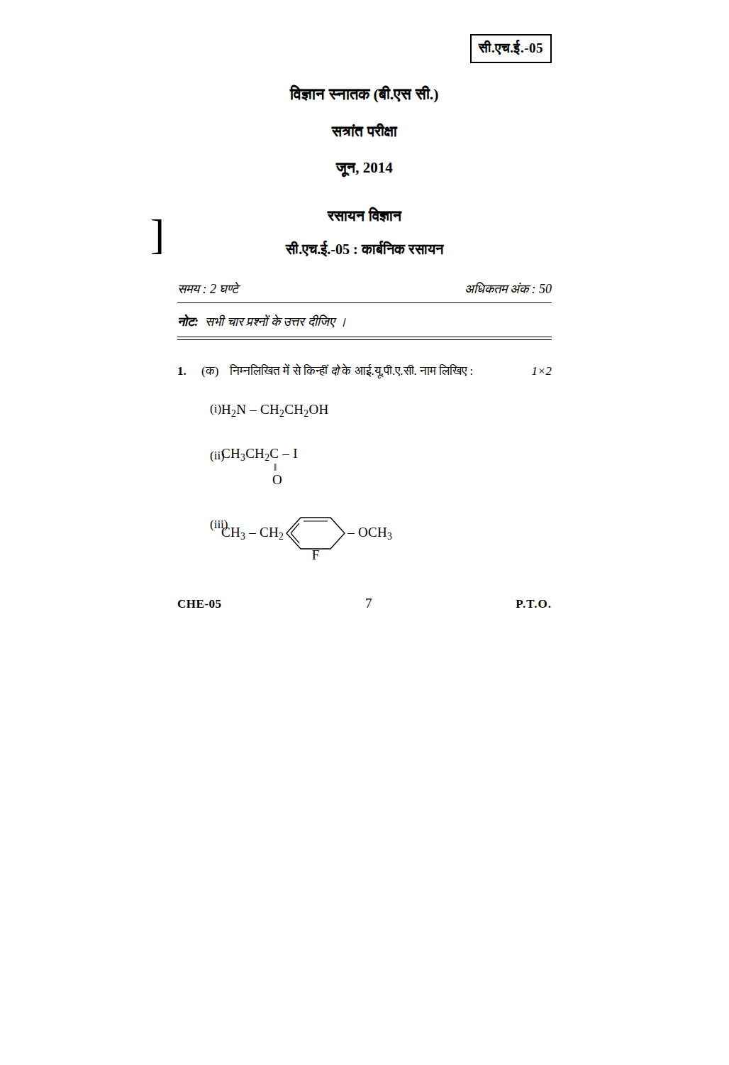सी.एच.ई.-05
विज्ञान स्नातक (बी.एस सी.)
सत्रांत परीक्षा
जून, 2014
रसायन विज्ञान
सी.एच.ई.-05 : कार्बनिक रसायन
समय : 2 घण्टे अधिकतम अंक : 50
नोट: सभी चार प्रश्नों के उत्तर दीजिए ।
]
1.
(क)
निम्नलिखित में से किन्हीं दो के आई.यू.पी.ए.सी. नाम लिखिए : 1×2
(i)
H2N – CH2CH2OH
(ii)
CH3CH2C – I ‖ O
(iii)
CH3 – CH2 F – OCH3
CHE-05 7 P.T.O.